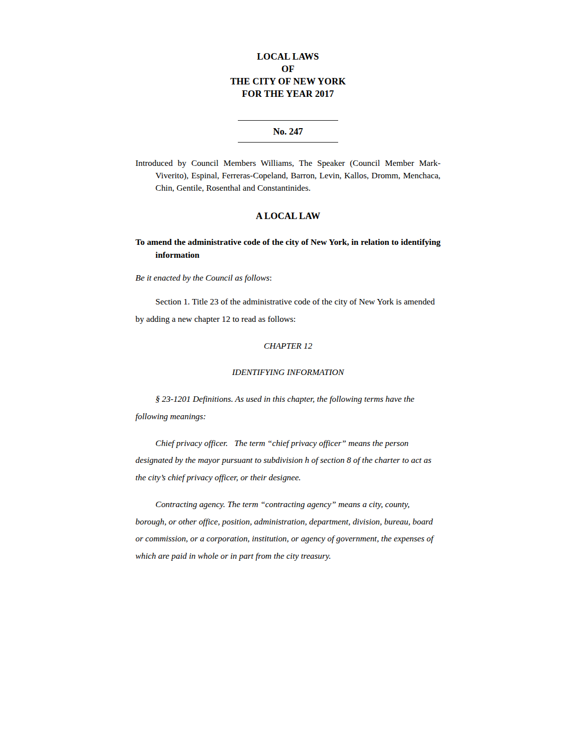LOCAL LAWS
OF
THE CITY OF NEW YORK
FOR THE YEAR 2017
No. 247
Introduced by Council Members Williams, The Speaker (Council Member Mark-Viverito), Espinal, Ferreras-Copeland, Barron, Levin, Kallos, Dromm, Menchaca, Chin, Gentile, Rosenthal and Constantinides.
A LOCAL LAW
To amend the administrative code of the city of New York, in relation to identifying information
Be it enacted by the Council as follows:
Section 1. Title 23 of the administrative code of the city of New York is amended by adding a new chapter 12 to read as follows:
CHAPTER 12
IDENTIFYING INFORMATION
§ 23-1201 Definitions. As used in this chapter, the following terms have the following meanings:
Chief privacy officer. The term “chief privacy officer” means the person designated by the mayor pursuant to subdivision h of section 8 of the charter to act as the city’s chief privacy officer, or their designee.
Contracting agency. The term “contracting agency” means a city, county, borough, or other office, position, administration, department, division, bureau, board or commission, or a corporation, institution, or agency of government, the expenses of which are paid in whole or in part from the city treasury.